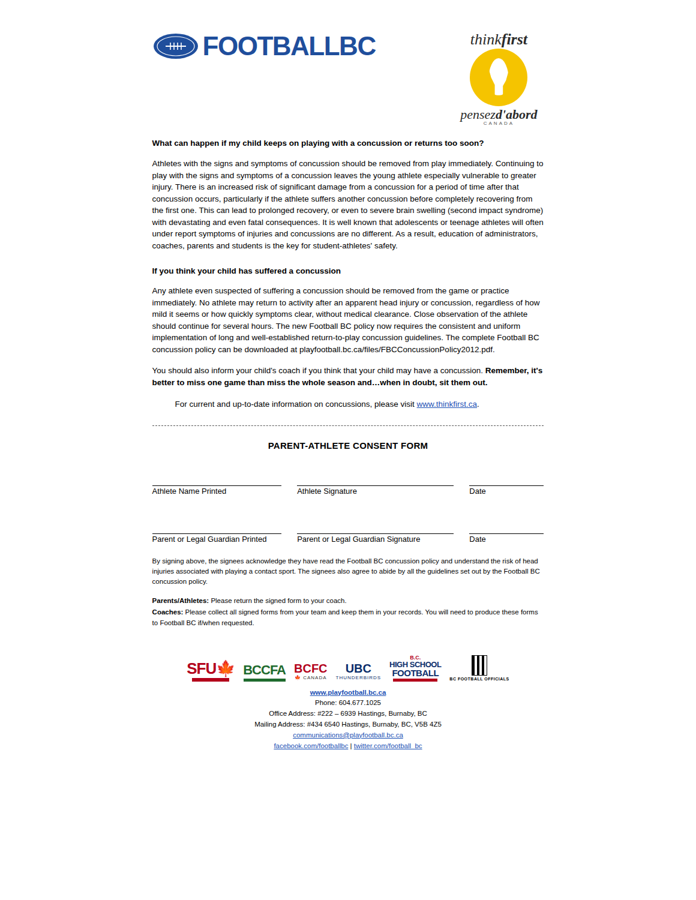FOOTBALLBC
thinkfirst
pensezd'abord
CANADA
What can happen if my child keeps on playing with a concussion or returns too soon?
Athletes with the signs and symptoms of concussion should be removed from play immediately. Continuing to play with the signs and symptoms of a concussion leaves the young athlete especially vulnerable to greater injury. There is an increased risk of significant damage from a concussion for a period of time after that concussion occurs, particularly if the athlete suffers another concussion before completely recovering from the first one. This can lead to prolonged recovery, or even to severe brain swelling (second impact syndrome) with devastating and even fatal consequences. It is well known that adolescents or teenage athletes will often under report symptoms of injuries and concussions are no different. As a result, education of administrators, coaches, parents and students is the key for student-athletes' safety.
If you think your child has suffered a concussion
Any athlete even suspected of suffering a concussion should be removed from the game or practice immediately. No athlete may return to activity after an apparent head injury or concussion, regardless of how mild it seems or how quickly symptoms clear, without medical clearance. Close observation of the athlete should continue for several hours. The new Football BC policy now requires the consistent and uniform implementation of long and well-established return-to-play concussion guidelines. The complete Football BC concussion policy can be downloaded at playfootball.bc.ca/files/FBCConcussionPolicy2012.pdf.
You should also inform your child's coach if you think that your child may have a concussion. Remember, it's better to miss one game than miss the whole season and…when in doubt, sit them out.
For current and up-to-date information on concussions, please visit www.thinkfirst.ca.
PARENT-ATHLETE CONSENT FORM
| Athlete Name Printed | | Athlete Signature | | Date |
| Parent or Legal Guardian Printed | | Parent or Legal Guardian Signature | | Date |
By signing above, the signees acknowledge they have read the Football BC concussion policy and understand the risk of head injuries associated with playing a contact sport. The signees also agree to abide by all the guidelines set out by the Football BC concussion policy.
Parents/Athletes: Please return the signed form to your coach.
Coaches: Please collect all signed forms from your team and keep them in your records. You will need to produce these forms to Football BC if/when requested.
SFU🍁
BCCFA
BCFC
🍁 CANADA
UBC
THUNDERBIRDS
B.C.
HIGH SCHOOL
FOOTBALL
BC FOOTBALL OFFICIALS
www.playfootball.bc.ca
Phone: 604.677.1025
Office Address: #222 – 6939 Hastings, Burnaby, BC
Mailing Address: #434 6540 Hastings, Burnaby, BC, V5B 4Z5
communications@playfootball.bc.ca
facebook.com/footballbc | twitter.com/football_bc